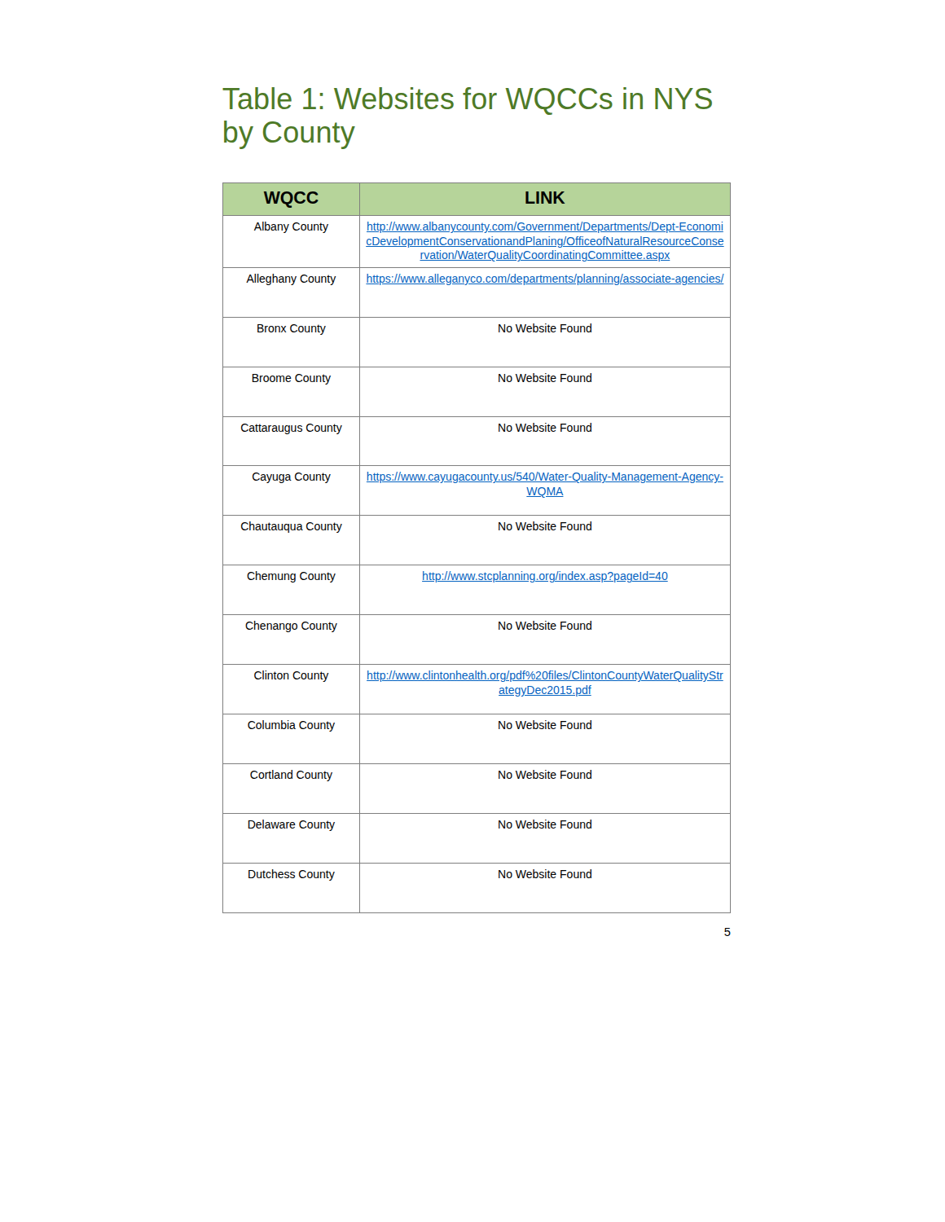Table 1: Websites for WQCCs in NYS by County
| WQCC | LINK |
| --- | --- |
| Albany County | http://www.albanycounty.com/Government/Departments/Dept-EconomicDevelopmentConservationandPlaning/OfficeofNaturalResourceConservation/WaterQualityCoordinatingCommittee.aspx |
| Alleghany County | https://www.alleganyco.com/departments/planning/associate-agencies/ |
| Bronx County | No Website Found |
| Broome County | No Website Found |
| Cattaraugus County | No Website Found |
| Cayuga County | https://www.cayugacounty.us/540/Water-Quality-Management-Agency-WQMA |
| Chautauqua County | No Website Found |
| Chemung County | http://www.stcplanning.org/index.asp?pageId=40 |
| Chenango County | No Website Found |
| Clinton County | http://www.clintonhealth.org/pdf%20files/ClintonCountyWaterQualityStrategyDec2015.pdf |
| Columbia County | No Website Found |
| Cortland County | No Website Found |
| Delaware County | No Website Found |
| Dutchess County | No Website Found |
5